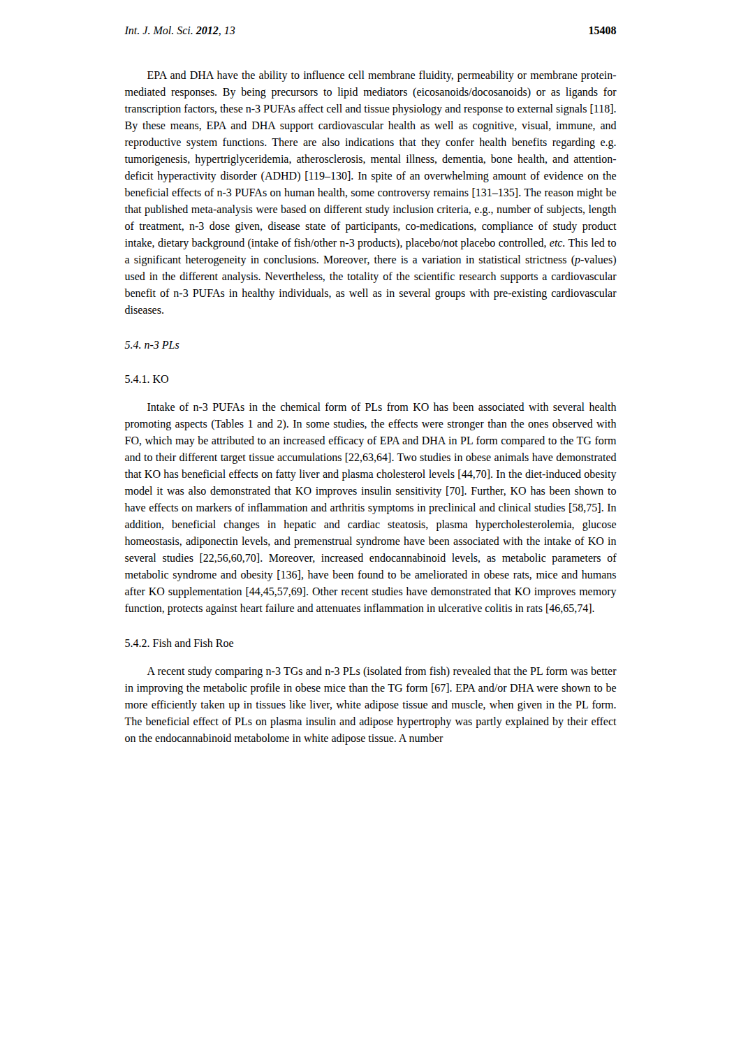Int. J. Mol. Sci. 2012, 13 15408
EPA and DHA have the ability to influence cell membrane fluidity, permeability or membrane protein-mediated responses. By being precursors to lipid mediators (eicosanoids/docosanoids) or as ligands for transcription factors, these n-3 PUFAs affect cell and tissue physiology and response to external signals [118]. By these means, EPA and DHA support cardiovascular health as well as cognitive, visual, immune, and reproductive system functions. There are also indications that they confer health benefits regarding e.g. tumorigenesis, hypertriglyceridemia, atherosclerosis, mental illness, dementia, bone health, and attention-deficit hyperactivity disorder (ADHD) [119–130]. In spite of an overwhelming amount of evidence on the beneficial effects of n-3 PUFAs on human health, some controversy remains [131–135]. The reason might be that published meta-analysis were based on different study inclusion criteria, e.g., number of subjects, length of treatment, n-3 dose given, disease state of participants, co-medications, compliance of study product intake, dietary background (intake of fish/other n-3 products), placebo/not placebo controlled, etc. This led to a significant heterogeneity in conclusions. Moreover, there is a variation in statistical strictness (p-values) used in the different analysis. Nevertheless, the totality of the scientific research supports a cardiovascular benefit of n-3 PUFAs in healthy individuals, as well as in several groups with pre-existing cardiovascular diseases.
5.4. n-3 PLs
5.4.1. KO
Intake of n-3 PUFAs in the chemical form of PLs from KO has been associated with several health promoting aspects (Tables 1 and 2). In some studies, the effects were stronger than the ones observed with FO, which may be attributed to an increased efficacy of EPA and DHA in PL form compared to the TG form and to their different target tissue accumulations [22,63,64]. Two studies in obese animals have demonstrated that KO has beneficial effects on fatty liver and plasma cholesterol levels [44,70]. In the diet-induced obesity model it was also demonstrated that KO improves insulin sensitivity [70]. Further, KO has been shown to have effects on markers of inflammation and arthritis symptoms in preclinical and clinical studies [58,75]. In addition, beneficial changes in hepatic and cardiac steatosis, plasma hypercholesterolemia, glucose homeostasis, adiponectin levels, and premenstrual syndrome have been associated with the intake of KO in several studies [22,56,60,70]. Moreover, increased endocannabinoid levels, as metabolic parameters of metabolic syndrome and obesity [136], have been found to be ameliorated in obese rats, mice and humans after KO supplementation [44,45,57,69]. Other recent studies have demonstrated that KO improves memory function, protects against heart failure and attenuates inflammation in ulcerative colitis in rats [46,65,74].
5.4.2. Fish and Fish Roe
A recent study comparing n-3 TGs and n-3 PLs (isolated from fish) revealed that the PL form was better in improving the metabolic profile in obese mice than the TG form [67]. EPA and/or DHA were shown to be more efficiently taken up in tissues like liver, white adipose tissue and muscle, when given in the PL form. The beneficial effect of PLs on plasma insulin and adipose hypertrophy was partly explained by their effect on the endocannabinoid metabolome in white adipose tissue. A number